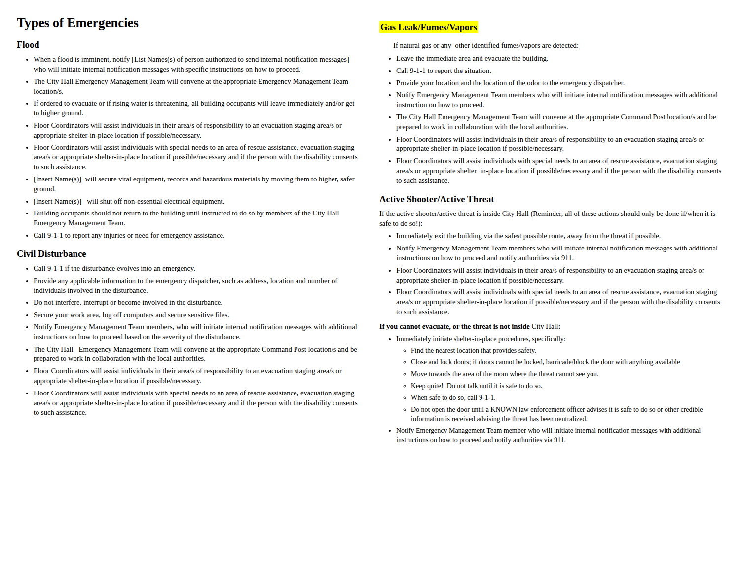Types of Emergencies
Flood
When a flood is imminent, notify [List Names(s) of person authorized to send internal notification messages] who will initiate internal notification messages with specific instructions on how to proceed.
The City Hall Emergency Management Team will convene at the appropriate Emergency Management Team location/s.
If ordered to evacuate or if rising water is threatening, all building occupants will leave immediately and/or get to higher ground.
Floor Coordinators will assist individuals in their area/s of responsibility to an evacuation staging area/s or appropriate shelter-in-place location if possible/necessary.
Floor Coordinators will assist individuals with special needs to an area of rescue assistance, evacuation staging area/s or appropriate shelter-in-place location if possible/necessary and if the person with the disability consents to such assistance.
[Insert Name(s)] will secure vital equipment, records and hazardous materials by moving them to higher, safer ground.
[Insert Name(s)] will shut off non-essential electrical equipment.
Building occupants should not return to the building until instructed to do so by members of the City Hall Emergency Management Team.
Call 9-1-1 to report any injuries or need for emergency assistance.
Civil Disturbance
Call 9-1-1 if the disturbance evolves into an emergency.
Provide any applicable information to the emergency dispatcher, such as address, location and number of individuals involved in the disturbance.
Do not interfere, interrupt or become involved in the disturbance.
Secure your work area, log off computers and secure sensitive files.
Notify Emergency Management Team members, who will initiate internal notification messages with additional instructions on how to proceed based on the severity of the disturbance.
The City Hall Emergency Management Team will convene at the appropriate Command Post location/s and be prepared to work in collaboration with the local authorities.
Floor Coordinators will assist individuals in their area/s of responsibility to an evacuation staging area/s or appropriate shelter-in-place location if possible/necessary.
Floor Coordinators will assist individuals with special needs to an area of rescue assistance, evacuation staging area/s or appropriate shelter-in-place location if possible/necessary and if the person with the disability consents to such assistance.
Gas Leak/Fumes/Vapors
If natural gas or any other identified fumes/vapors are detected:
Leave the immediate area and evacuate the building.
Call 9-1-1 to report the situation.
Provide your location and the location of the odor to the emergency dispatcher.
Notify Emergency Management Team members who will initiate internal notification messages with additional instruction on how to proceed.
The City Hall Emergency Management Team will convene at the appropriate Command Post location/s and be prepared to work in collaboration with the local authorities.
Floor Coordinators will assist individuals in their area/s of responsibility to an evacuation staging area/s or appropriate shelter-in-place location if possible/necessary.
Floor Coordinators will assist individuals with special needs to an area of rescue assistance, evacuation staging area/s or appropriate shelter in-place location if possible/necessary and if the person with the disability consents to such assistance.
Active Shooter/Active Threat
If the active shooter/active threat is inside City Hall (Reminder, all of these actions should only be done if/when it is safe to do so!):
Immediately exit the building via the safest possible route, away from the threat if possible.
Notify Emergency Management Team members who will initiate internal notification messages with additional instructions on how to proceed and notify authorities via 911.
Floor Coordinators will assist individuals in their area/s of responsibility to an evacuation staging area/s or appropriate shelter-in-place location if possible/necessary.
Floor Coordinators will assist individuals with special needs to an area of rescue assistance, evacuation staging area/s or appropriate shelter-in-place location if possible/necessary and if the person with the disability consents to such assistance.
If you cannot evacuate, or the threat is not inside City Hall:
Immediately initiate shelter-in-place procedures, specifically:
Find the nearest location that provides safety.
Close and lock doors; if doors cannot be locked, barricade/block the door with anything available
Move towards the area of the room where the threat cannot see you.
Keep quite! Do not talk until it is safe to do so.
When safe to do so, call 9-1-1.
Do not open the door until a KNOWN law enforcement officer advises it is safe to do so or other credible information is received advising the threat has been neutralized.
Notify Emergency Management Team member who will initiate internal notification messages with additional instructions on how to proceed and notify authorities via 911.